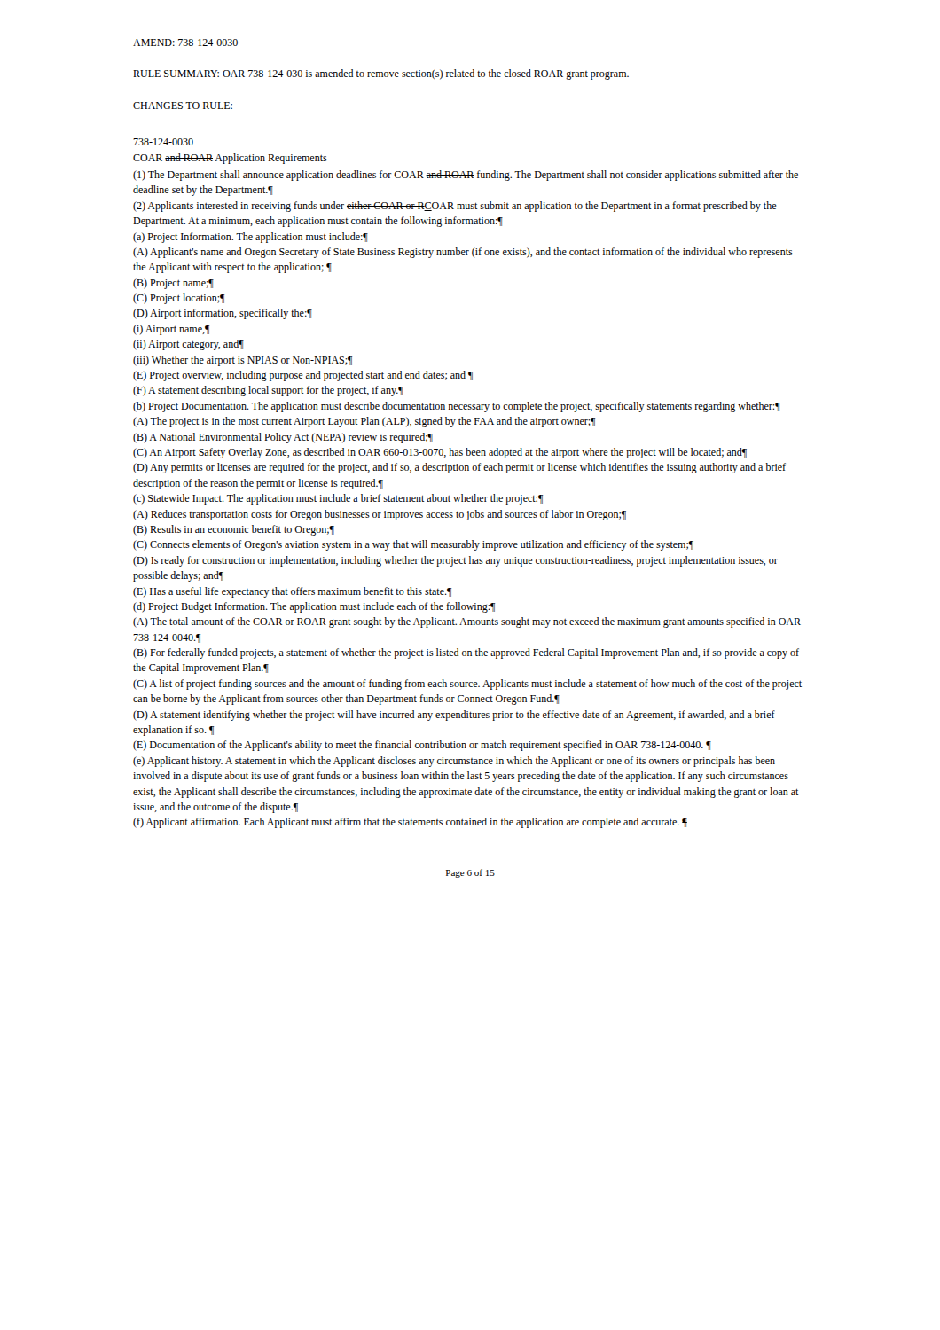AMEND: 738-124-0030
RULE SUMMARY: OAR 738-124-030 is amended to remove section(s) related to the closed ROAR grant program.
CHANGES TO RULE:
738-124-0030
COAR and ROAR Application Requirements
(1) The Department shall announce application deadlines for COAR and ROAR funding. The Department shall not consider applications submitted after the deadline set by the Department.¶
(2) Applicants interested in receiving funds under either COAR or RCOAR must submit an application to the Department in a format prescribed by the Department. At a minimum, each application must contain the following information:¶
(a) Project Information. The application must include:¶
(A) Applicant's name and Oregon Secretary of State Business Registry number (if one exists), and the contact information of the individual who represents the Applicant with respect to the application; ¶
(B) Project name;¶
(C) Project location;¶
(D) Airport information, specifically the:¶
(i) Airport name,¶
(ii) Airport category, and¶
(iii) Whether the airport is NPIAS or Non-NPIAS;¶
(E) Project overview, including purpose and projected start and end dates; and ¶
(F) A statement describing local support for the project, if any.¶
(b) Project Documentation. The application must describe documentation necessary to complete the project, specifically statements regarding whether:¶
(A) The project is in the most current Airport Layout Plan (ALP), signed by the FAA and the airport owner;¶
(B) A National Environmental Policy Act (NEPA) review is required;¶
(C) An Airport Safety Overlay Zone, as described in OAR 660-013-0070, has been adopted at the airport where the project will be located; and¶
(D) Any permits or licenses are required for the project, and if so, a description of each permit or license which identifies the issuing authority and a brief description of the reason the permit or license is required.¶
(c) Statewide Impact. The application must include a brief statement about whether the project:¶
(A) Reduces transportation costs for Oregon businesses or improves access to jobs and sources of labor in Oregon;¶
(B) Results in an economic benefit to Oregon;¶
(C) Connects elements of Oregon's aviation system in a way that will measurably improve utilization and efficiency of the system;¶
(D) Is ready for construction or implementation, including whether the project has any unique construction-readiness, project implementation issues, or possible delays; and¶
(E) Has a useful life expectancy that offers maximum benefit to this state.¶
(d) Project Budget Information. The application must include each of the following:¶
(A) The total amount of the COAR or ROAR grant sought by the Applicant. Amounts sought may not exceed the maximum grant amounts specified in OAR 738-124-0040.¶
(B) For federally funded projects, a statement of whether the project is listed on the approved Federal Capital Improvement Plan and, if so provide a copy of the Capital Improvement Plan.¶
(C) A list of project funding sources and the amount of funding from each source. Applicants must include a statement of how much of the cost of the project can be borne by the Applicant from sources other than Department funds or Connect Oregon Fund.¶
(D) A statement identifying whether the project will have incurred any expenditures prior to the effective date of an Agreement, if awarded, and a brief explanation if so. ¶
(E) Documentation of the Applicant's ability to meet the financial contribution or match requirement specified in OAR 738-124-0040. ¶
(e) Applicant history. A statement in which the Applicant discloses any circumstance in which the Applicant or one of its owners or principals has been involved in a dispute about its use of grant funds or a business loan within the last 5 years preceding the date of the application. If any such circumstances exist, the Applicant shall describe the circumstances, including the approximate date of the circumstance, the entity or individual making the grant or loan at issue, and the outcome of the dispute.¶
(f) Applicant affirmation. Each Applicant must affirm that the statements contained in the application are complete and accurate. ¶
Page 6 of 15